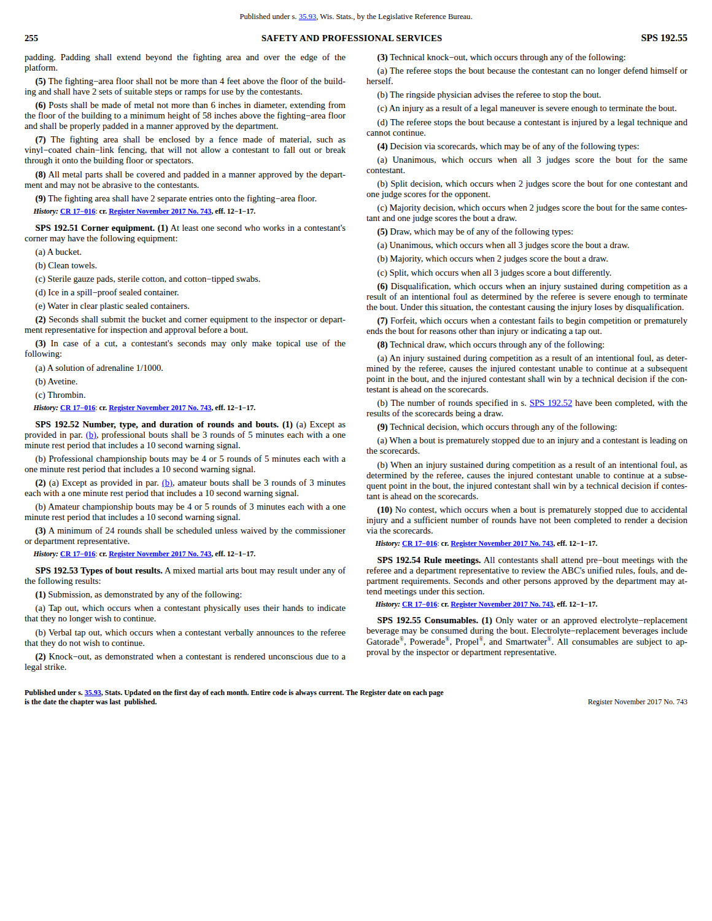Published under s. 35.93, Wis. Stats., by the Legislative Reference Bureau.
255 SAFETY AND PROFESSIONAL SERVICES SPS 192.55
padding. Padding shall extend beyond the fighting area and over the edge of the platform.
(5) The fighting−area floor shall not be more than 4 feet above the floor of the building and shall have 2 sets of suitable steps or ramps for use by the contestants.
(6) Posts shall be made of metal not more than 6 inches in diameter, extending from the floor of the building to a minimum height of 58 inches above the fighting−area floor and shall be properly padded in a manner approved by the department.
(7) The fighting area shall be enclosed by a fence made of material, such as vinyl−coated chain−link fencing, that will not allow a contestant to fall out or break through it onto the building floor or spectators.
(8) All metal parts shall be covered and padded in a manner approved by the department and may not be abrasive to the contestants.
(9) The fighting area shall have 2 separate entries onto the fighting−area floor.
History: CR 17−016: cr. Register November 2017 No. 743, eff. 12−1−17.
SPS 192.51 Corner equipment. (1) At least one second who works in a contestant's corner may have the following equipment:
(a) A bucket.
(b) Clean towels.
(c) Sterile gauze pads, sterile cotton, and cotton−tipped swabs.
(d) Ice in a spill−proof sealed container.
(e) Water in clear plastic sealed containers.
(2) Seconds shall submit the bucket and corner equipment to the inspector or department representative for inspection and approval before a bout.
(3) In case of a cut, a contestant's seconds may only make topical use of the following:
(a) A solution of adrenaline 1/1000.
(b) Avetine.
(c) Thrombin.
History: CR 17−016: cr. Register November 2017 No. 743, eff. 12−1−17.
SPS 192.52 Number, type, and duration of rounds and bouts. (1) (a) Except as provided in par. (b), professional bouts shall be 3 rounds of 5 minutes each with a one minute rest period that includes a 10 second warning signal.
(b) Professional championship bouts may be 4 or 5 rounds of 5 minutes each with a one minute rest period that includes a 10 second warning signal.
(2) (a) Except as provided in par. (b), amateur bouts shall be 3 rounds of 3 minutes each with a one minute rest period that includes a 10 second warning signal.
(b) Amateur championship bouts may be 4 or 5 rounds of 3 minutes each with a one minute rest period that includes a 10 second warning signal.
(3) A minimum of 24 rounds shall be scheduled unless waived by the commissioner or department representative.
History: CR 17−016: cr. Register November 2017 No. 743, eff. 12−1−17.
SPS 192.53 Types of bout results. A mixed martial arts bout may result under any of the following results:
(1) Submission, as demonstrated by any of the following:
(a) Tap out, which occurs when a contestant physically uses their hands to indicate that they no longer wish to continue.
(b) Verbal tap out, which occurs when a contestant verbally announces to the referee that they do not wish to continue.
(2) Knock−out, as demonstrated when a contestant is rendered unconscious due to a legal strike.
(3) Technical knock−out, which occurs through any of the following:
(a) The referee stops the bout because the contestant can no longer defend himself or herself.
(b) The ringside physician advises the referee to stop the bout.
(c) An injury as a result of a legal maneuver is severe enough to terminate the bout.
(d) The referee stops the bout because a contestant is injured by a legal technique and cannot continue.
(4) Decision via scorecards, which may be of any of the following types:
(a) Unanimous, which occurs when all 3 judges score the bout for the same contestant.
(b) Split decision, which occurs when 2 judges score the bout for one contestant and one judge scores for the opponent.
(c) Majority decision, which occurs when 2 judges score the bout for the same contestant and one judge scores the bout a draw.
(5) Draw, which may be of any of the following types:
(a) Unanimous, which occurs when all 3 judges score the bout a draw.
(b) Majority, which occurs when 2 judges score the bout a draw.
(c) Split, which occurs when all 3 judges score a bout differently.
(6) Disqualification, which occurs when an injury sustained during competition as a result of an intentional foul as determined by the referee is severe enough to terminate the bout. Under this situation, the contestant causing the injury loses by disqualification.
(7) Forfeit, which occurs when a contestant fails to begin competition or prematurely ends the bout for reasons other than injury or indicating a tap out.
(8) Technical draw, which occurs through any of the following:
(a) An injury sustained during competition as a result of an intentional foul, as determined by the referee, causes the injured contestant unable to continue at a subsequent point in the bout, and the injured contestant shall win by a technical decision if the contestant is ahead on the scorecards.
(b) The number of rounds specified in s. SPS 192.52 have been completed, with the results of the scorecards being a draw.
(9) Technical decision, which occurs through any of the following:
(a) When a bout is prematurely stopped due to an injury and a contestant is leading on the scorecards.
(b) When an injury sustained during competition as a result of an intentional foul, as determined by the referee, causes the injured contestant unable to continue at a subsequent point in the bout, the injured contestant shall win by a technical decision if contestant is ahead on the scorecards.
(10) No contest, which occurs when a bout is prematurely stopped due to accidental injury and a sufficient number of rounds have not been completed to render a decision via the scorecards.
History: CR 17−016: cr. Register November 2017 No. 743, eff. 12−1−17.
SPS 192.54 Rule meetings. All contestants shall attend pre−bout meetings with the referee and a department representative to review the ABC's unified rules, fouls, and department requirements. Seconds and other persons approved by the department may attend meetings under this section.
History: CR 17−016: cr. Register November 2017 No. 743, eff. 12−1−17.
SPS 192.55 Consumables. (1) Only water or an approved electrolyte−replacement beverage may be consumed during the bout. Electrolyte−replacement beverages include Gatorade®, Powerade®, Propel®, and Smartwater®. All consumables are subject to approval by the inspector or department representative.
Published under s. 35.93, Stats. Updated on the first day of each month. Entire code is always current. The Register date on each page
is the date the chapter was last published. Register November 2017 No. 743